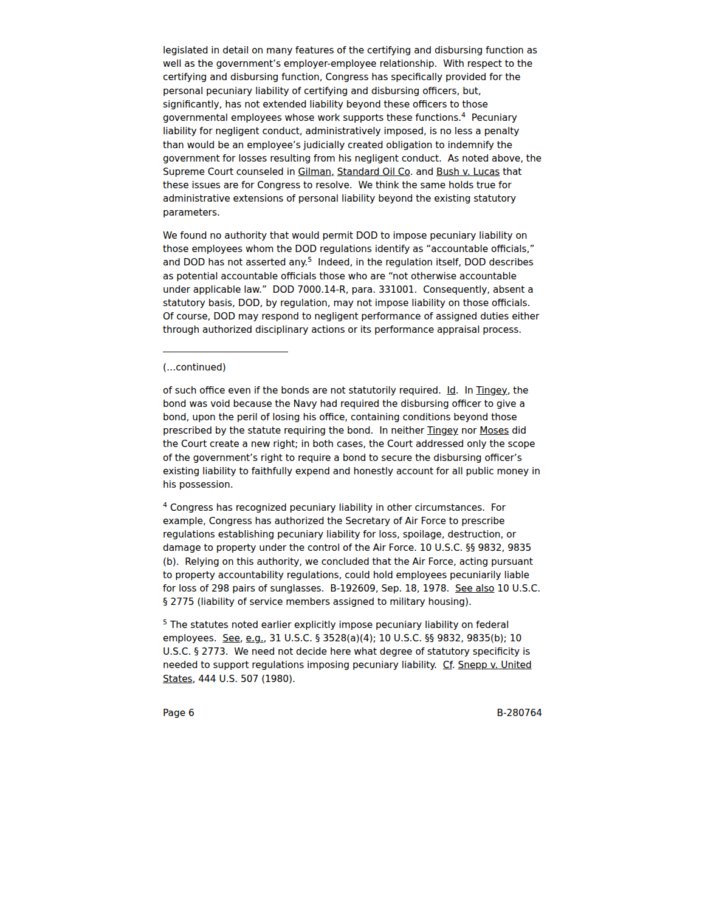legislated in detail on many features of the certifying and disbursing function as well as the government’s employer-employee relationship. With respect to the certifying and disbursing function, Congress has specifically provided for the personal pecuniary liability of certifying and disbursing officers, but, significantly, has not extended liability beyond these officers to those governmental employees whose work supports these functions.4 Pecuniary liability for negligent conduct, administratively imposed, is no less a penalty than would be an employee’s judicially created obligation to indemnify the government for losses resulting from his negligent conduct. As noted above, the Supreme Court counseled in Gilman, Standard Oil Co. and Bush v. Lucas that these issues are for Congress to resolve. We think the same holds true for administrative extensions of personal liability beyond the existing statutory parameters.
We found no authority that would permit DOD to impose pecuniary liability on those employees whom the DOD regulations identify as “accountable officials,” and DOD has not asserted any.5 Indeed, in the regulation itself, DOD describes as potential accountable officials those who are “not otherwise accountable under applicable law.” DOD 7000.14-R, para. 331001. Consequently, absent a statutory basis, DOD, by regulation, may not impose liability on those officials. Of course, DOD may respond to negligent performance of assigned duties either through authorized disciplinary actions or its performance appraisal process.
(…continued)
of such office even if the bonds are not statutorily required. Id. In Tingey, the bond was void because the Navy had required the disbursing officer to give a bond, upon the peril of losing his office, containing conditions beyond those prescribed by the statute requiring the bond. In neither Tingey nor Moses did the Court create a new right; in both cases, the Court addressed only the scope of the government’s right to require a bond to secure the disbursing officer’s existing liability to faithfully expend and honestly account for all public money in his possession.
4 Congress has recognized pecuniary liability in other circumstances. For example, Congress has authorized the Secretary of Air Force to prescribe regulations establishing pecuniary liability for loss, spoilage, destruction, or damage to property under the control of the Air Force. 10 U.S.C. §§ 9832, 9835 (b). Relying on this authority, we concluded that the Air Force, acting pursuant to property accountability regulations, could hold employees pecuniarily liable for loss of 298 pairs of sunglasses. B-192609, Sep. 18, 1978. See also 10 U.S.C. § 2775 (liability of service members assigned to military housing).
5 The statutes noted earlier explicitly impose pecuniary liability on federal employees. See, e.g., 31 U.S.C. § 3528(a)(4); 10 U.S.C. §§ 9832, 9835(b); 10 U.S.C. § 2773. We need not decide here what degree of statutory specificity is needed to support regulations imposing pecuniary liability. Cf. Snepp v. United States, 444 U.S. 507 (1980).
Page 6
B-280764